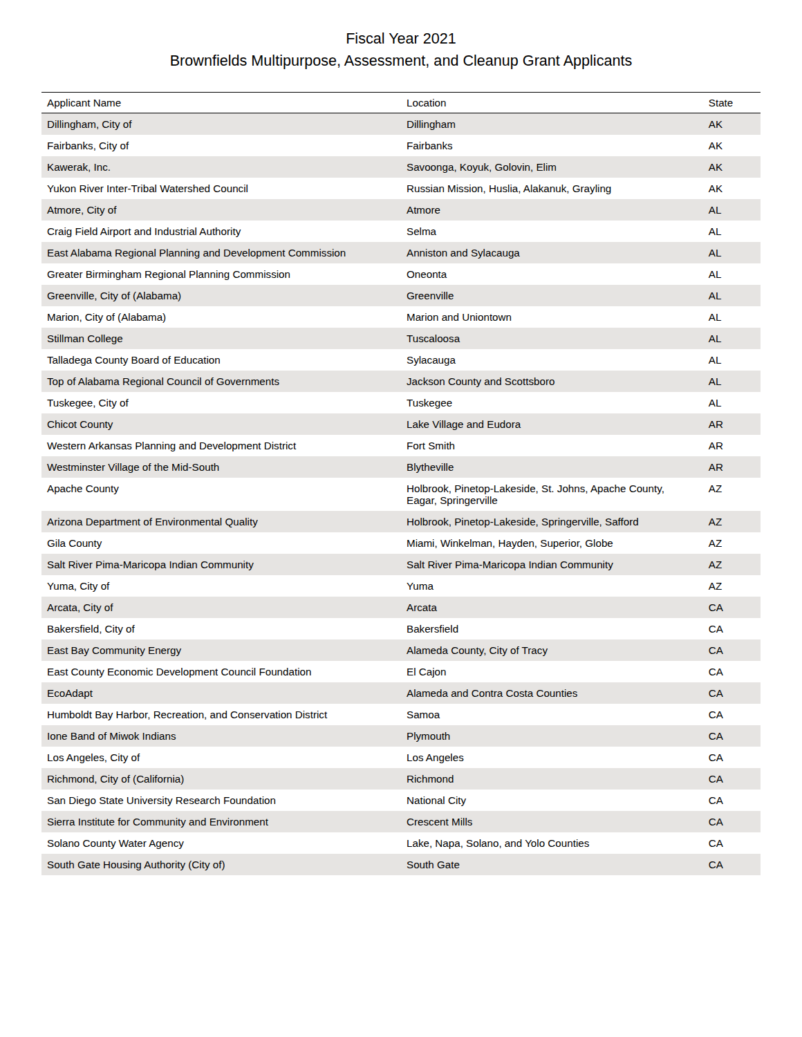Fiscal Year 2021
Brownfields Multipurpose, Assessment, and Cleanup Grant Applicants
| Applicant Name | Location | State |
| --- | --- | --- |
| Dillingham, City of | Dillingham | AK |
| Fairbanks, City of | Fairbanks | AK |
| Kawerak, Inc. | Savoonga, Koyuk, Golovin, Elim | AK |
| Yukon River Inter-Tribal Watershed Council | Russian Mission, Huslia, Alakanuk, Grayling | AK |
| Atmore, City of | Atmore | AL |
| Craig Field Airport and Industrial Authority | Selma | AL |
| East Alabama Regional Planning and Development Commission | Anniston and Sylacauga | AL |
| Greater Birmingham Regional Planning Commission | Oneonta | AL |
| Greenville, City of (Alabama) | Greenville | AL |
| Marion, City of (Alabama) | Marion and Uniontown | AL |
| Stillman College | Tuscaloosa | AL |
| Talladega County Board of Education | Sylacauga | AL |
| Top of Alabama Regional Council of Governments | Jackson County and Scottsboro | AL |
| Tuskegee, City of | Tuskegee | AL |
| Chicot County | Lake Village and Eudora | AR |
| Western Arkansas Planning and Development District | Fort Smith | AR |
| Westminster Village of the Mid-South | Blytheville | AR |
| Apache County | Holbrook, Pinetop-Lakeside, St. Johns, Apache County, Eagar, Springerville | AZ |
| Arizona Department of Environmental Quality | Holbrook, Pinetop-Lakeside, Springerville, Safford | AZ |
| Gila County | Miami, Winkelman, Hayden, Superior, Globe | AZ |
| Salt River Pima-Maricopa Indian Community | Salt River Pima-Maricopa Indian Community | AZ |
| Yuma, City of | Yuma | AZ |
| Arcata, City of | Arcata | CA |
| Bakersfield, City of | Bakersfield | CA |
| East Bay Community Energy | Alameda County, City of Tracy | CA |
| East County Economic Development Council Foundation | El Cajon | CA |
| EcoAdapt | Alameda and Contra Costa Counties | CA |
| Humboldt Bay Harbor, Recreation, and Conservation District | Samoa | CA |
| Ione Band of Miwok Indians | Plymouth | CA |
| Los Angeles, City of | Los Angeles | CA |
| Richmond, City of (California) | Richmond | CA |
| San Diego State University Research Foundation | National City | CA |
| Sierra Institute for Community and Environment | Crescent Mills | CA |
| Solano County Water Agency | Lake, Napa, Solano, and Yolo Counties | CA |
| South Gate Housing Authority (City of) | South Gate | CA |